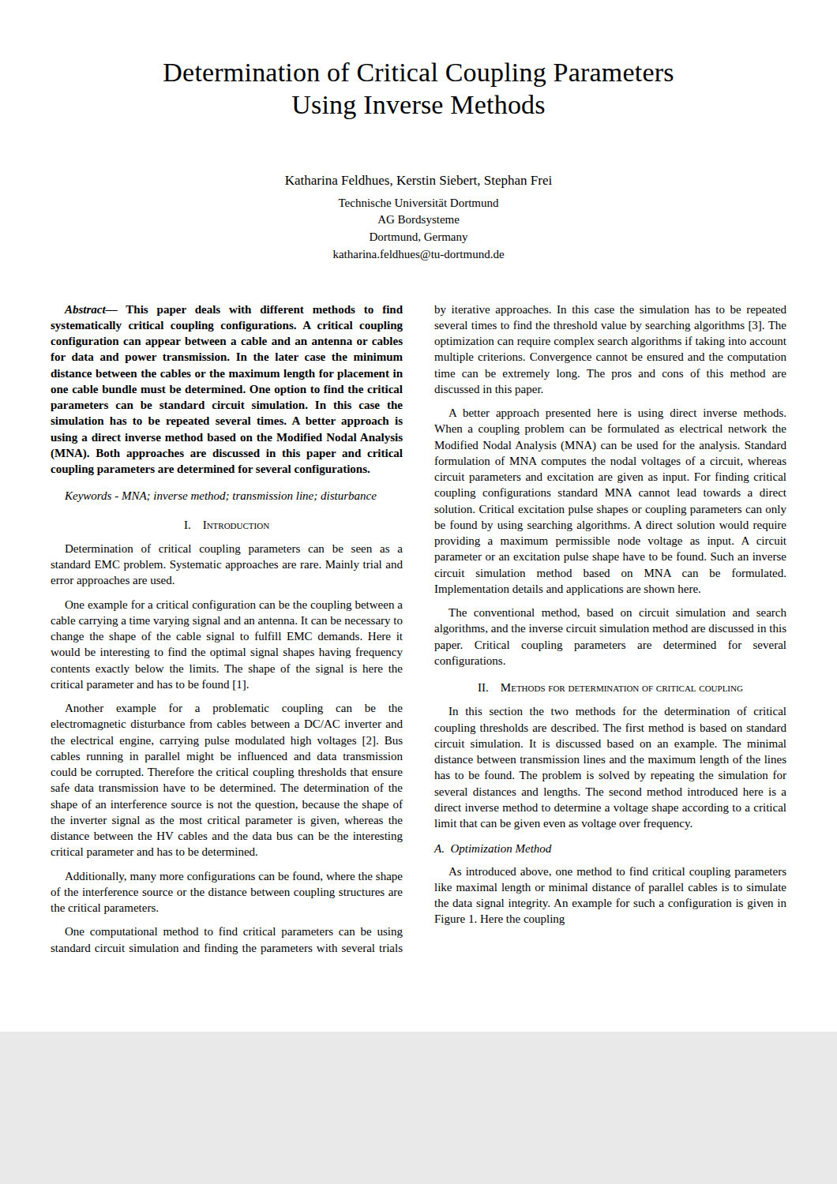Determination of Critical Coupling Parameters
Using Inverse Methods
Katharina Feldhues, Kerstin Siebert, Stephan Frei
Technische Universität Dortmund
AG Bordsysteme
Dortmund, Germany
katharina.feldhues@tu-dortmund.de
Abstract— This paper deals with different methods to find systematically critical coupling configurations. A critical coupling configuration can appear between a cable and an antenna or cables for data and power transmission. In the later case the minimum distance between the cables or the maximum length for placement in one cable bundle must be determined. One option to find the critical parameters can be standard circuit simulation. In this case the simulation has to be repeated several times. A better approach is using a direct inverse method based on the Modified Nodal Analysis (MNA). Both approaches are discussed in this paper and critical coupling parameters are determined for several configurations.
Keywords - MNA; inverse method; transmission line; disturbance
I. Introduction
Determination of critical coupling parameters can be seen as a standard EMC problem. Systematic approaches are rare. Mainly trial and error approaches are used.
One example for a critical configuration can be the coupling between a cable carrying a time varying signal and an antenna. It can be necessary to change the shape of the cable signal to fulfill EMC demands. Here it would be interesting to find the optimal signal shapes having frequency contents exactly below the limits. The shape of the signal is here the critical parameter and has to be found [1].
Another example for a problematic coupling can be the electromagnetic disturbance from cables between a DC/AC inverter and the electrical engine, carrying pulse modulated high voltages [2]. Bus cables running in parallel might be influenced and data transmission could be corrupted. Therefore the critical coupling thresholds that ensure safe data transmission have to be determined. The determination of the shape of an interference source is not the question, because the shape of the inverter signal as the most critical parameter is given, whereas the distance between the HV cables and the data bus can be the interesting critical parameter and has to be determined.
Additionally, many more configurations can be found, where the shape of the interference source or the distance between coupling structures are the critical parameters.
One computational method to find critical parameters can be using standard circuit simulation and finding the parameters with several trials by iterative approaches. In this case the simulation has to be repeated several times to find the threshold value by searching algorithms [3]. The optimization can require complex search algorithms if taking into account multiple criterions. Convergence cannot be ensured and the computation time can be extremely long. The pros and cons of this method are discussed in this paper.
A better approach presented here is using direct inverse methods. When a coupling problem can be formulated as electrical network the Modified Nodal Analysis (MNA) can be used for the analysis. Standard formulation of MNA computes the nodal voltages of a circuit, whereas circuit parameters and excitation are given as input. For finding critical coupling configurations standard MNA cannot lead towards a direct solution. Critical excitation pulse shapes or coupling parameters can only be found by using searching algorithms. A direct solution would require providing a maximum permissible node voltage as input. A circuit parameter or an excitation pulse shape have to be found. Such an inverse circuit simulation method based on MNA can be formulated. Implementation details and applications are shown here.
The conventional method, based on circuit simulation and search algorithms, and the inverse circuit simulation method are discussed in this paper. Critical coupling parameters are determined for several configurations.
II. Methods for determination of critical coupling
In this section the two methods for the determination of critical coupling thresholds are described. The first method is based on standard circuit simulation. It is discussed based on an example. The minimal distance between transmission lines and the maximum length of the lines has to be found. The problem is solved by repeating the simulation for several distances and lengths. The second method introduced here is a direct inverse method to determine a voltage shape according to a critical limit that can be given even as voltage over frequency.
A. Optimization Method
As introduced above, one method to find critical coupling parameters like maximal length or minimal distance of parallel cables is to simulate the data signal integrity. An example for such a configuration is given in Figure 1. Here the coupling